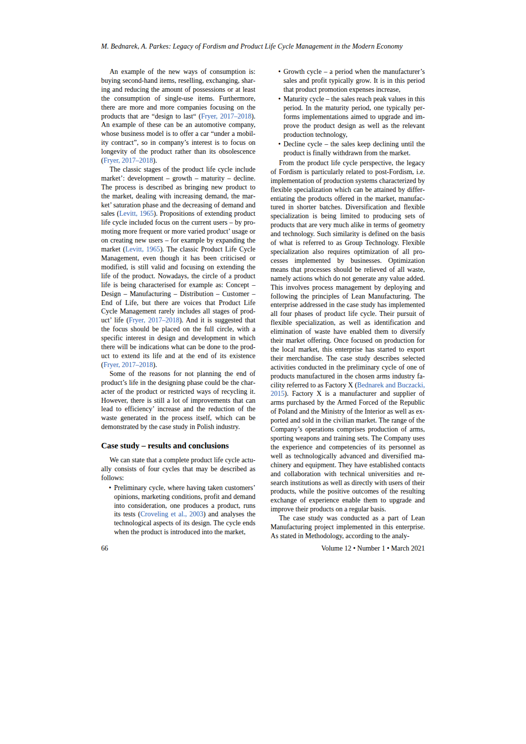M. Bednarek, A. Parkes: Legacy of Fordism and Product Life Cycle Management in the Modern Economy
An example of the new ways of consumption is: buying second-hand items, reselling, exchanging, sharing and reducing the amount of possessions or at least the consumption of single-use items. Furthermore, there are more and more companies focusing on the products that are “design to last“ (Fryer, 2017–2018). An example of these can be an automotive company, whose business model is to offer a car “under a mobility contract”, so in company’s interest is to focus on longevity of the product rather than its obsolescence (Fryer, 2017–2018).
The classic stages of the product life cycle include market’: development – growth – maturity – decline. The process is described as bringing new product to the market, dealing with increasing demand, the market’ saturation phase and the decreasing of demand and sales (Levitt, 1965). Propositions of extending product life cycle included focus on the current users – by promoting more frequent or more varied product’ usage or on creating new users – for example by expanding the market (Levitt, 1965). The classic Product Life Cycle Management, even though it has been criticised or modified, is still valid and focusing on extending the life of the product. Nowadays, the circle of a product life is being characterised for example as: Concept – Design – Manufacturing – Distribution – Customer – End of Life, but there are voices that Product Life Cycle Management rarely includes all stages of product’ life (Fryer, 2017–2018). And it is suggested that the focus should be placed on the full circle, with a specific interest in design and development in which there will be indications what can be done to the product to extend its life and at the end of its existence (Fryer, 2017–2018).
Some of the reasons for not planning the end of product’s life in the designing phase could be the character of the product or restricted ways of recycling it. However, there is still a lot of improvements that can lead to efficiency’ increase and the reduction of the waste generated in the process itself, which can be demonstrated by the case study in Polish industry.
Case study – results and conclusions
We can state that a complete product life cycle actually consists of four cycles that may be described as follows:
Preliminary cycle, where having taken customers’ opinions, marketing conditions, profit and demand into consideration, one produces a product, runs its tests (Croveling et al., 2003) and analyses the technological aspects of its design. The cycle ends when the product is introduced into the market,
Growth cycle – a period when the manufacturer’s sales and profit typically grow. It is in this period that product promotion expenses increase,
Maturity cycle – the sales reach peak values in this period. In the maturity period, one typically performs implementations aimed to upgrade and improve the product design as well as the relevant production technology,
Decline cycle – the sales keep declining until the product is finally withdrawn from the market.
From the product life cycle perspective, the legacy of Fordism is particularly related to post-Fordism, i.e. implementation of production systems characterized by flexible specialization which can be attained by differentiating the products offered in the market, manufactured in shorter batches. Diversification and flexible specialization is being limited to producing sets of products that are very much alike in terms of geometry and technology. Such similarity is defined on the basis of what is referred to as Group Technology. Flexible specialization also requires optimization of all processes implemented by businesses. Optimization means that processes should be relieved of all waste, namely actions which do not generate any value added. This involves process management by deploying and following the principles of Lean Manufacturing. The enterprise addressed in the case study has implemented all four phases of product life cycle. Their pursuit of flexible specialization, as well as identification and elimination of waste have enabled them to diversify their market offering. Once focused on production for the local market, this enterprise has started to export their merchandise. The case study describes selected activities conducted in the preliminary cycle of one of products manufactured in the chosen arms industry facility referred to as Factory X (Bednarek and Buczacki, 2015). Factory X is a manufacturer and supplier of arms purchased by the Armed Forced of the Republic of Poland and the Ministry of the Interior as well as exported and sold in the civilian market. The range of the Company’s operations comprises production of arms, sporting weapons and training sets. The Company uses the experience and competencies of its personnel as well as technologically advanced and diversified machinery and equipment. They have established contacts and collaboration with technical universities and research institutions as well as directly with users of their products, while the positive outcomes of the resulting exchange of experience enable them to upgrade and improve their products on a regular basis.
The case study was conducted as a part of Lean Manufacturing project implemented in this enterprise. As stated in Methodology, according to the analy-
66 Volume 12 • Number 1 • March 2021